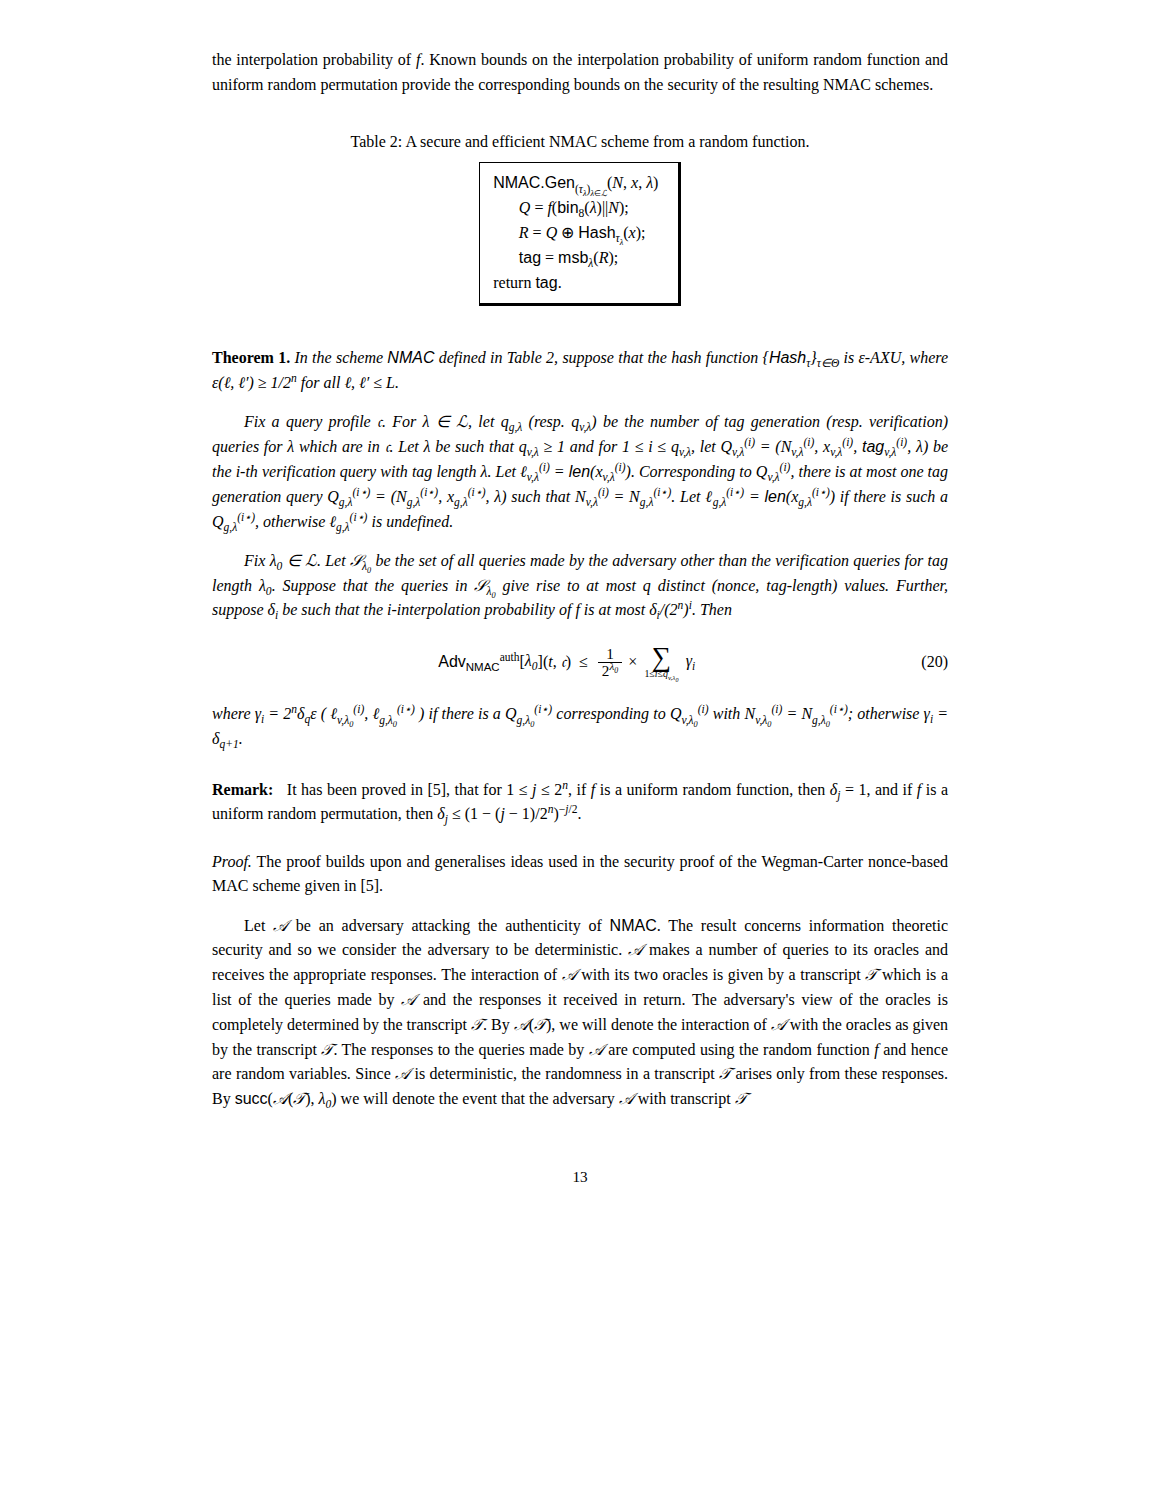the interpolation probability of f. Known bounds on the interpolation probability of uniform random function and uniform random permutation provide the corresponding bounds on the security of the resulting NMAC schemes.
Table 2: A secure and efficient NMAC scheme from a random function.
NMAC.Gen(τλ)λ∈ℒ(N, x, λ)
Q = f(bin8(λ)||N);
R = Q ⊕ Hashτλ(x);
tag = msbλ(R);
return tag.
Theorem 1. In the scheme NMAC defined in Table 2, suppose that the hash function {Hashτ}τ∈Θ is ε-AXU, where ε(ℓ, ℓ′) ≥ 1/2n for all ℓ, ℓ′ ≤ L.
Fix a query profile 𝔠. For λ ∈ ℒ, let qg,λ (resp. qv,λ) be the number of tag generation (resp. verification) queries for λ which are in 𝔠. Let λ be such that qv,λ ≥ 1 and for 1 ≤ i ≤ qv,λ, let Qv,λ(i) = (Nv,λ(i), xv,λ(i), tagv,λ(i), λ) be the i-th verification query with tag length λ. Let ℓv,λ(i) = len(xv,λ(i)). Corresponding to Qv,λ(i), there is at most one tag generation query Qg,λ(i⋆) = (Ng,λ(i⋆), xg,λ(i⋆), λ) such that Nv,λ(i) = Ng,λ(i⋆). Let ℓg,λ(i⋆) = len(xg,λ(i⋆)) if there is such a Qg,λ(i⋆), otherwise ℓg,λ(i⋆) is undefined.
Fix λ0 ∈ ℒ. Let 𝒮λ0 be the set of all queries made by the adversary other than the verification queries for tag length λ0. Suppose that the queries in 𝒮λ0 give rise to at most q distinct (nonce, tag-length) values. Further, suppose δi be such that the i-interpolation probability of f is at most δi/(2n)i. Then
AdvNMACauth[λ0](t, 𝔠) ≤ 12λ0 × ∑1≤i≤qv,λ0 γi (20)
where γi = 2nδq ε ( ℓv,λ0(i), ℓg,λ0(i⋆) ) if there is a Qg,λ0(i⋆) corresponding to Qv,λ0(i) with Nv,λ0(i) = Ng,λ0(i⋆); otherwise γi = δq+1.
Remark: It has been proved in [5], that for 1 ≤ j ≤ 2n, if f is a uniform random function, then δj = 1, and if f is a uniform random permutation, then δj ≤ (1 − (j − 1)/2n)−j/2.
Proof. The proof builds upon and generalises ideas used in the security proof of the Wegman-Carter nonce-based MAC scheme given in [5].
Let 𝒜 be an adversary attacking the authenticity of NMAC. The result concerns information theoretic security and so we consider the adversary to be deterministic. 𝒜 makes a number of queries to its oracles and receives the appropriate responses. The interaction of 𝒜 with its two oracles is given by a transcript 𝒯 which is a list of the queries made by 𝒜 and the responses it received in return. The adversary's view of the oracles is completely determined by the transcript 𝒯. By 𝒜(𝒯), we will denote the interaction of 𝒜 with the oracles as given by the transcript 𝒯. The responses to the queries made by 𝒜 are computed using the random function f and hence are random variables. Since 𝒜 is deterministic, the randomness in a transcript 𝒯 arises only from these responses. By succ(𝒜(𝒯), λ0) we will denote the event that the adversary 𝒜 with transcript 𝒯
13